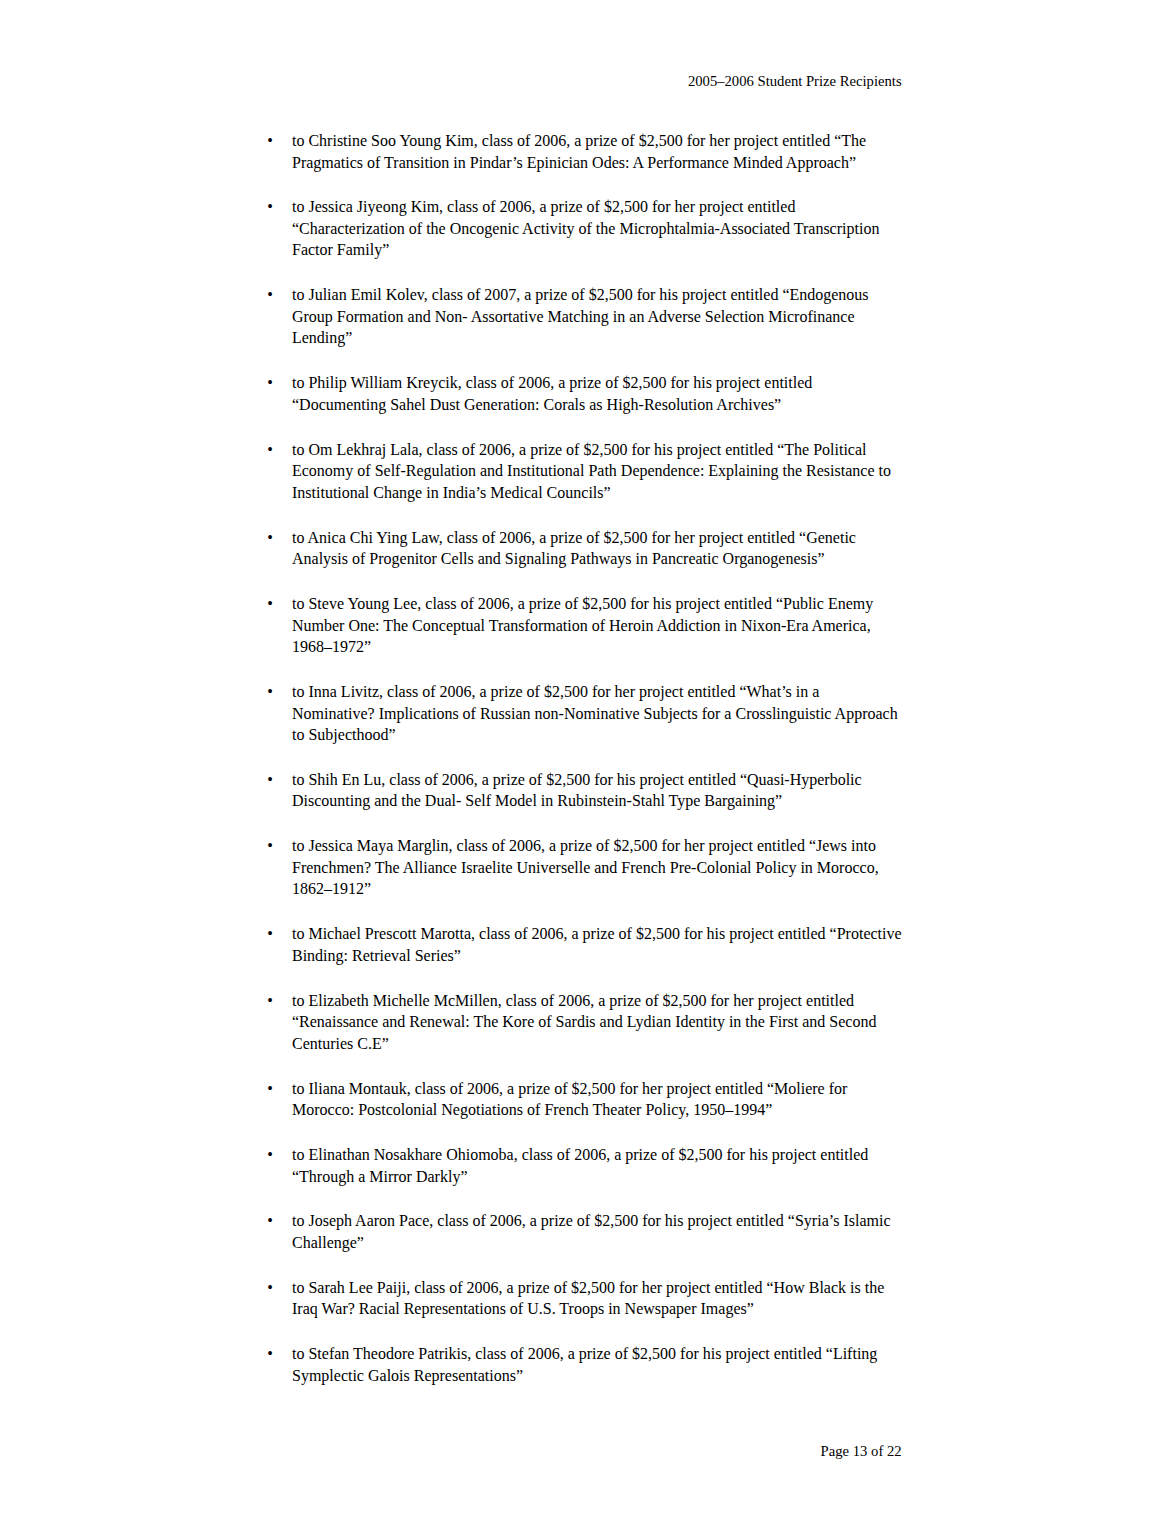2005–2006 Student Prize Recipients
to Christine Soo Young Kim, class of 2006, a prize of $2,500 for her project entitled “The Pragmatics of Transition in Pindar’s Epinician Odes: A Performance Minded Approach”
to Jessica Jiyeong Kim, class of 2006, a prize of $2,500 for her project entitled “Characterization of the Oncogenic Activity of the Microphtalmia-Associated Transcription Factor Family”
to Julian Emil Kolev, class of 2007, a prize of $2,500 for his project entitled “Endogenous Group Formation and Non- Assortative Matching in an Adverse Selection Microfinance Lending”
to Philip William Kreycik, class of 2006, a prize of $2,500 for his project entitled “Documenting Sahel Dust Generation: Corals as High-Resolution Archives”
to Om Lekhraj Lala, class of 2006, a prize of $2,500 for his project entitled “The Political Economy of Self-Regulation and Institutional Path Dependence: Explaining the Resistance to Institutional Change in India’s Medical Councils”
to Anica Chi Ying Law, class of 2006, a prize of $2,500 for her project entitled “Genetic Analysis of Progenitor Cells and Signaling Pathways in Pancreatic Organogenesis”
to Steve Young Lee, class of 2006, a prize of $2,500 for his project entitled “Public Enemy Number One: The Conceptual Transformation of Heroin Addiction in Nixon-Era America, 1968–1972”
to Inna Livitz, class of 2006, a prize of $2,500 for her project entitled “What’s in a Nominative? Implications of Russian non-Nominative Subjects for a Crosslinguistic Approach to Subjecthood”
to Shih En Lu, class of 2006, a prize of $2,500 for his project entitled “Quasi-Hyperbolic Discounting and the Dual- Self Model in Rubinstein-Stahl Type Bargaining”
to Jessica Maya Marglin, class of 2006, a prize of $2,500 for her project entitled “Jews into Frenchmen? The Alliance Israelite Universelle and French Pre-Colonial Policy in Morocco, 1862–1912”
to Michael Prescott Marotta, class of 2006, a prize of $2,500 for his project entitled “Protective Binding: Retrieval Series”
to Elizabeth Michelle McMillen, class of 2006, a prize of $2,500 for her project entitled “Renaissance and Renewal: The Kore of Sardis and Lydian Identity in the First and Second Centuries C.E”
to Iliana Montauk, class of 2006, a prize of $2,500 for her project entitled “Moliere for Morocco: Postcolonial Negotiations of French Theater Policy, 1950–1994”
to Elinathan Nosakhare Ohiomoba, class of 2006, a prize of $2,500 for his project entitled “Through a Mirror Darkly”
to Joseph Aaron Pace, class of 2006, a prize of $2,500 for his project entitled “Syria’s Islamic Challenge”
to Sarah Lee Paiji, class of 2006, a prize of $2,500 for her project entitled “How Black is the Iraq War? Racial Representations of U.S. Troops in Newspaper Images”
to Stefan Theodore Patrikis, class of 2006, a prize of $2,500 for his project entitled “Lifting Symplectic Galois Representations”
Page 13 of 22